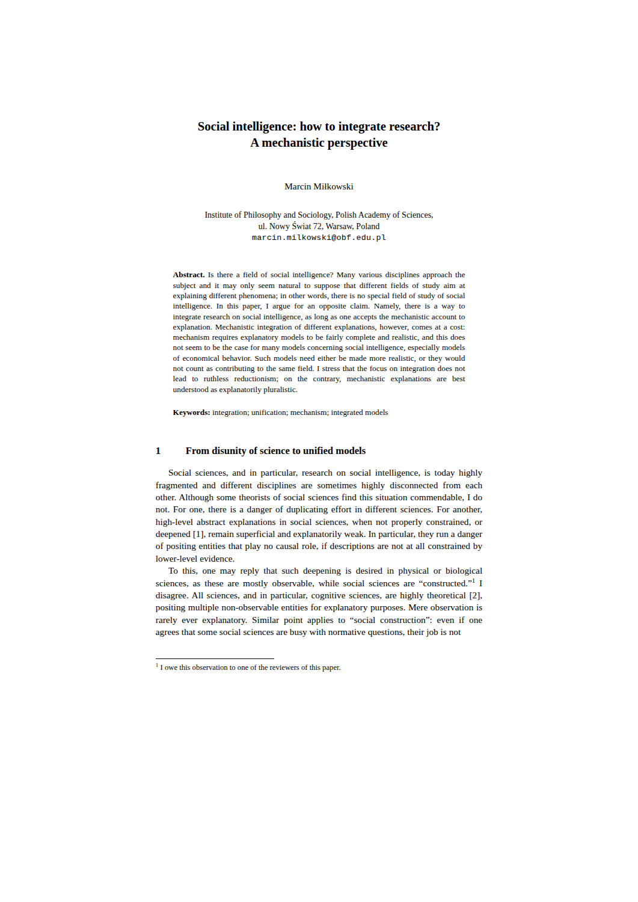Social intelligence: how to integrate research?
A mechanistic perspective
Marcin Miłkowski
Institute of Philosophy and Sociology, Polish Academy of Sciences,
ul. Nowy Świat 72, Warsaw, Poland
marcin.milkowski@obf.edu.pl
Abstract. Is there a field of social intelligence? Many various disciplines approach the subject and it may only seem natural to suppose that different fields of study aim at explaining different phenomena; in other words, there is no special field of study of social intelligence. In this paper, I argue for an opposite claim. Namely, there is a way to integrate research on social intelligence, as long as one accepts the mechanistic account to explanation. Mechanistic integration of different explanations, however, comes at a cost: mechanism requires explanatory models to be fairly complete and realistic, and this does not seem to be the case for many models concerning social intelligence, especially models of economical behavior. Such models need either be made more realistic, or they would not count as contributing to the same field. I stress that the focus on integration does not lead to ruthless reductionism; on the contrary, mechanistic explanations are best understood as explanatorily pluralistic.
Keywords: integration; unification; mechanism; integrated models
1 From disunity of science to unified models
Social sciences, and in particular, research on social intelligence, is today highly fragmented and different disciplines are sometimes highly disconnected from each other. Although some theorists of social sciences find this situation commendable, I do not. For one, there is a danger of duplicating effort in different sciences. For another, high-level abstract explanations in social sciences, when not properly constrained, or deepened [1], remain superficial and explanatorily weak. In particular, they run a danger of positing entities that play no causal role, if descriptions are not at all constrained by lower-level evidence.
To this, one may reply that such deepening is desired in physical or biological sciences, as these are mostly observable, while social sciences are “constructed.”1 I disagree. All sciences, and in particular, cognitive sciences, are highly theoretical [2], positing multiple non-observable entities for explanatory purposes. Mere observation is rarely ever explanatory. Similar point applies to “social construction”: even if one agrees that some social sciences are busy with normative questions, their job is not
1 I owe this observation to one of the reviewers of this paper.